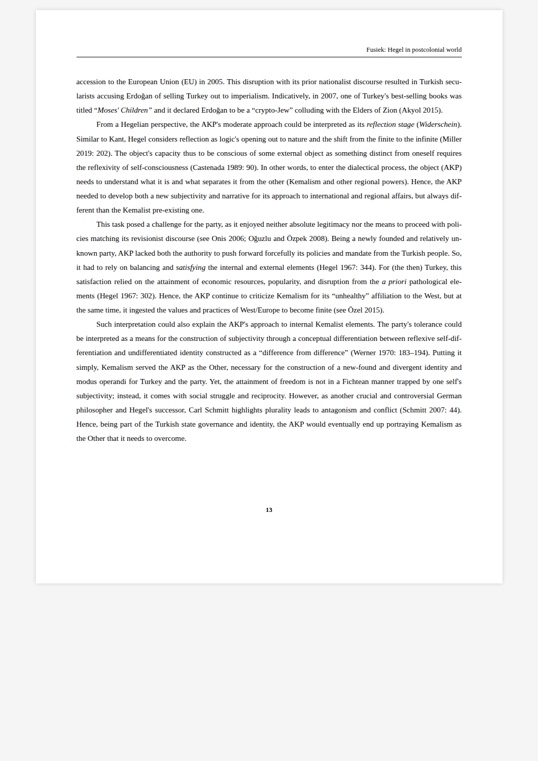Fusiek: Hegel in postcolonial world
accession to the European Union (EU) in 2005. This disruption with its prior nationalist discourse resulted in Turkish secularists accusing Erdoğan of selling Turkey out to imperialism. Indicatively, in 2007, one of Turkey's best-selling books was titled “Moses' Children” and it declared Erdoğan to be a “crypto-Jew” colluding with the Elders of Zion (Akyol 2015).
From a Hegelian perspective, the AKP's moderate approach could be interpreted as its reflection stage (Widerschein). Similar to Kant, Hegel considers reflection as logic's opening out to nature and the shift from the finite to the infinite (Miller 2019: 202). The object's capacity thus to be conscious of some external object as something distinct from oneself requires the reflexivity of self-consciousness (Castenada 1989: 90). In other words, to enter the dialectical process, the object (AKP) needs to understand what it is and what separates it from the other (Kemalism and other regional powers). Hence, the AKP needed to develop both a new subjectivity and narrative for its approach to international and regional affairs, but always different than the Kemalist pre-existing one.
This task posed a challenge for the party, as it enjoyed neither absolute legitimacy nor the means to proceed with policies matching its revisionist discourse (see Onis 2006; Oğuzlu and Özpek 2008). Being a newly founded and relatively unknown party, AKP lacked both the authority to push forward forcefully its policies and mandate from the Turkish people. So, it had to rely on balancing and satisfying the internal and external elements (Hegel 1967: 344). For (the then) Turkey, this satisfaction relied on the attainment of economic resources, popularity, and disruption from the a priori pathological elements (Hegel 1967: 302). Hence, the AKP continue to criticize Kemalism for its “unhealthy” affiliation to the West, but at the same time, it ingested the values and practices of West/Europe to become finite (see Özel 2015).
Such interpretation could also explain the AKP's approach to internal Kemalist elements. The party's tolerance could be interpreted as a means for the construction of subjectivity through a conceptual differentiation between reflexive self-differentiation and undifferentiated identity constructed as a “difference from difference” (Werner 1970: 183–194). Putting it simply, Kemalism served the AKP as the Other, necessary for the construction of a new-found and divergent identity and modus operandi for Turkey and the party. Yet, the attainment of freedom is not in a Fichtean manner trapped by one self's subjectivity; instead, it comes with social struggle and reciprocity. However, as another crucial and controversial German philosopher and Hegel's successor, Carl Schmitt highlights plurality leads to antagonism and conflict (Schmitt 2007: 44). Hence, being part of the Turkish state governance and identity, the AKP would eventually end up portraying Kemalism as the Other that it needs to overcome.
13